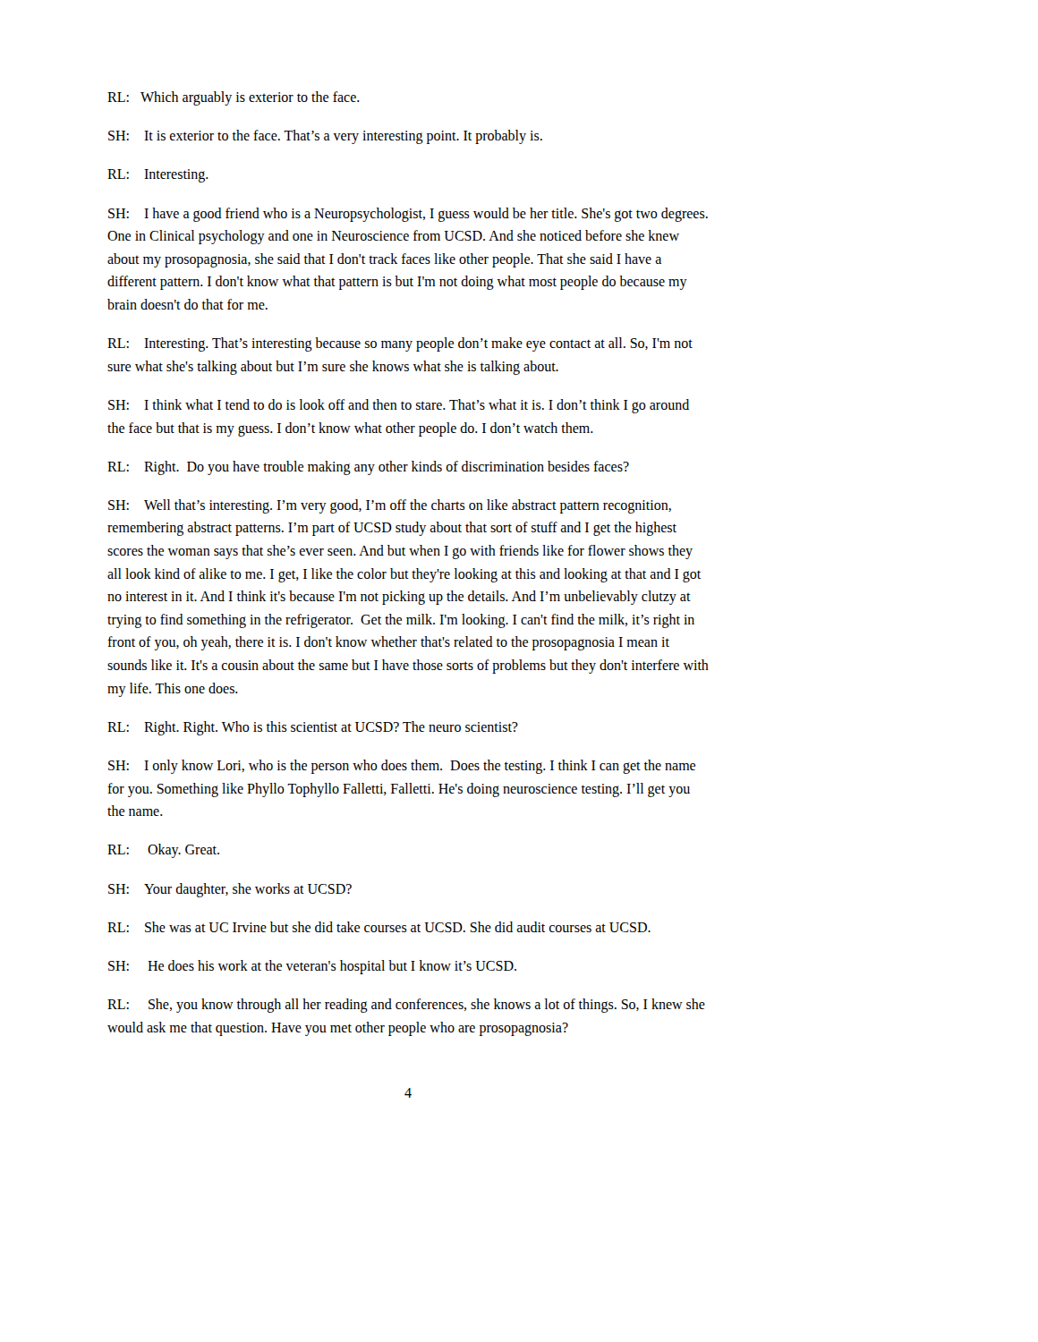RL: Which arguably is exterior to the face.
SH: It is exterior to the face. That’s a very interesting point. It probably is.
RL: Interesting.
SH: I have a good friend who is a Neuropsychologist, I guess would be her title. She's got two degrees. One in Clinical psychology and one in Neuroscience from UCSD. And she noticed before she knew about my prosopagnosia, she said that I don't track faces like other people. That she said I have a different pattern. I don't know what that pattern is but I'm not doing what most people do because my brain doesn't do that for me.
RL: Interesting. That’s interesting because so many people don’t make eye contact at all. So, I'm not sure what she's talking about but I’m sure she knows what she is talking about.
SH: I think what I tend to do is look off and then to stare. That’s what it is. I don’t think I go around the face but that is my guess. I don’t know what other people do. I don’t watch them.
RL: Right. Do you have trouble making any other kinds of discrimination besides faces?
SH: Well that’s interesting. I’m very good, I’m off the charts on like abstract pattern recognition, remembering abstract patterns. I’m part of UCSD study about that sort of stuff and I get the highest scores the woman says that she’s ever seen. And but when I go with friends like for flower shows they all look kind of alike to me. I get, I like the color but they're looking at this and looking at that and I got no interest in it. And I think it's because I'm not picking up the details. And I’m unbelievably clutzy at trying to find something in the refrigerator. Get the milk. I'm looking. I can't find the milk, it’s right in front of you, oh yeah, there it is. I don't know whether that's related to the prosopagnosia I mean it sounds like it. It's a cousin about the same but I have those sorts of problems but they don't interfere with my life. This one does.
RL: Right. Right. Who is this scientist at UCSD? The neuro scientist?
SH: I only know Lori, who is the person who does them. Does the testing. I think I can get the name for you. Something like Phyllo Tophyllo Falletti, Falletti. He's doing neuroscience testing. I’ll get you the name.
RL: Okay. Great.
SH: Your daughter, she works at UCSD?
RL: She was at UC Irvine but she did take courses at UCSD. She did audit courses at UCSD.
SH: He does his work at the veteran's hospital but I know it’s UCSD.
RL: She, you know through all her reading and conferences, she knows a lot of things. So, I knew she would ask me that question. Have you met other people who are prosopagnosia?
4